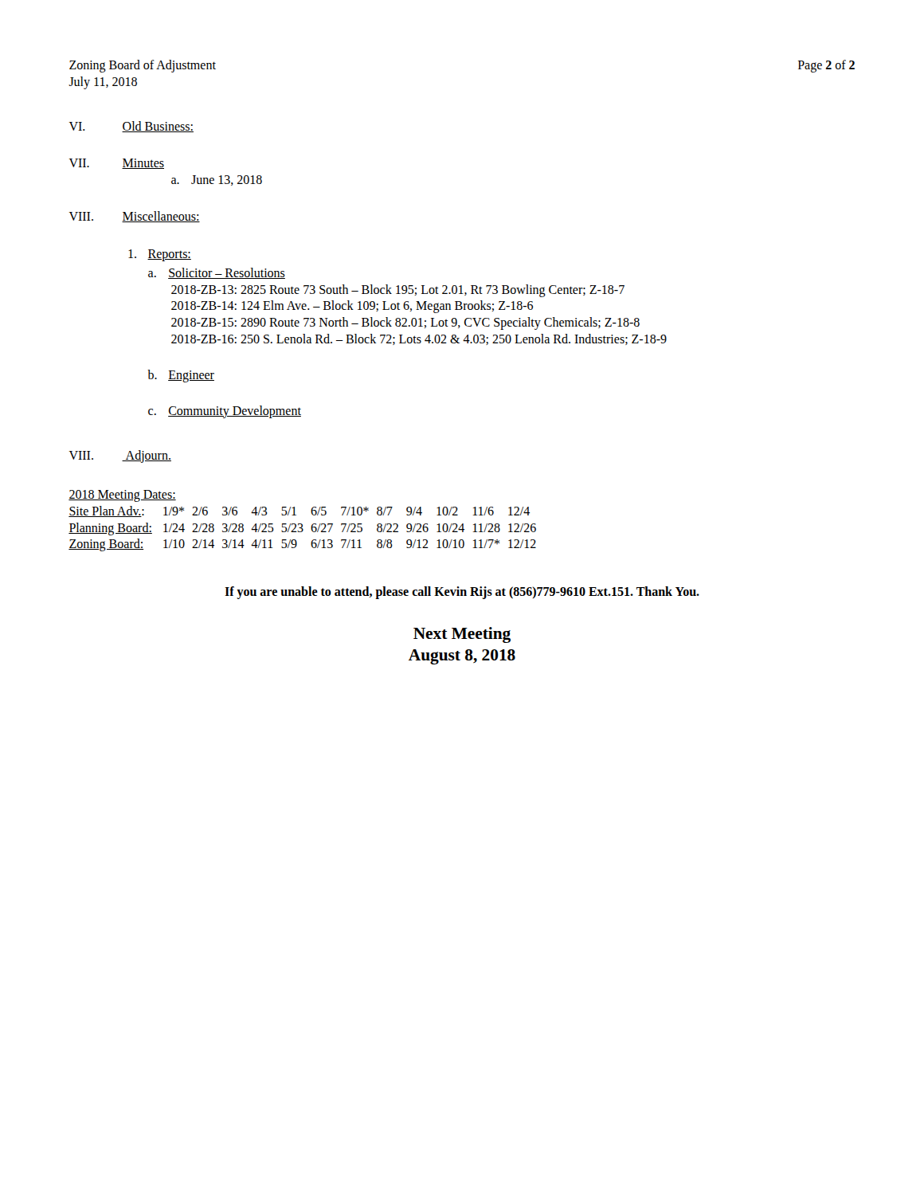Zoning Board of Adjustment
July 11, 2018
Page 2 of 2
VI. Old Business:
VII. Minutes
a. June 13, 2018
VIII. Miscellaneous:
1. Reports:
a. Solicitor – Resolutions
2018-ZB-13: 2825 Route 73 South – Block 195; Lot 2.01, Rt 73 Bowling Center; Z-18-7
2018-ZB-14: 124 Elm Ave. – Block 109; Lot 6, Megan Brooks; Z-18-6
2018-ZB-15: 2890 Route 73 North – Block 82.01; Lot 9, CVC Specialty Chemicals; Z-18-8
2018-ZB-16: 250 S. Lenola Rd. – Block 72; Lots 4.02 & 4.03; 250 Lenola Rd. Industries; Z-18-9
b. Engineer
c. Community Development
VIII. Adjourn.
2018 Meeting Dates:
| Site Plan Adv. : | 1/9* | 2/6 | 3/6 | 4/3 | 5/1 | 6/5 | 7/10* | 8/7 | 9/4 | 10/2 | 11/6 | 12/4 |
| Planning Board: | 1/24 | 2/28 | 3/28 | 4/25 | 5/23 | 6/27 | 7/25 | 8/22 | 9/26 | 10/24 | 11/28 | 12/26 |
| Zoning Board: | 1/10 | 2/14 | 3/14 | 4/11 | 5/9 | 6/13 | 7/11 | 8/8 | 9/12 | 10/10 | 11/7* | 12/12 |
If you are unable to attend, please call Kevin Rijs at (856)779-9610 Ext.151. Thank You.
Next Meeting
August 8, 2018